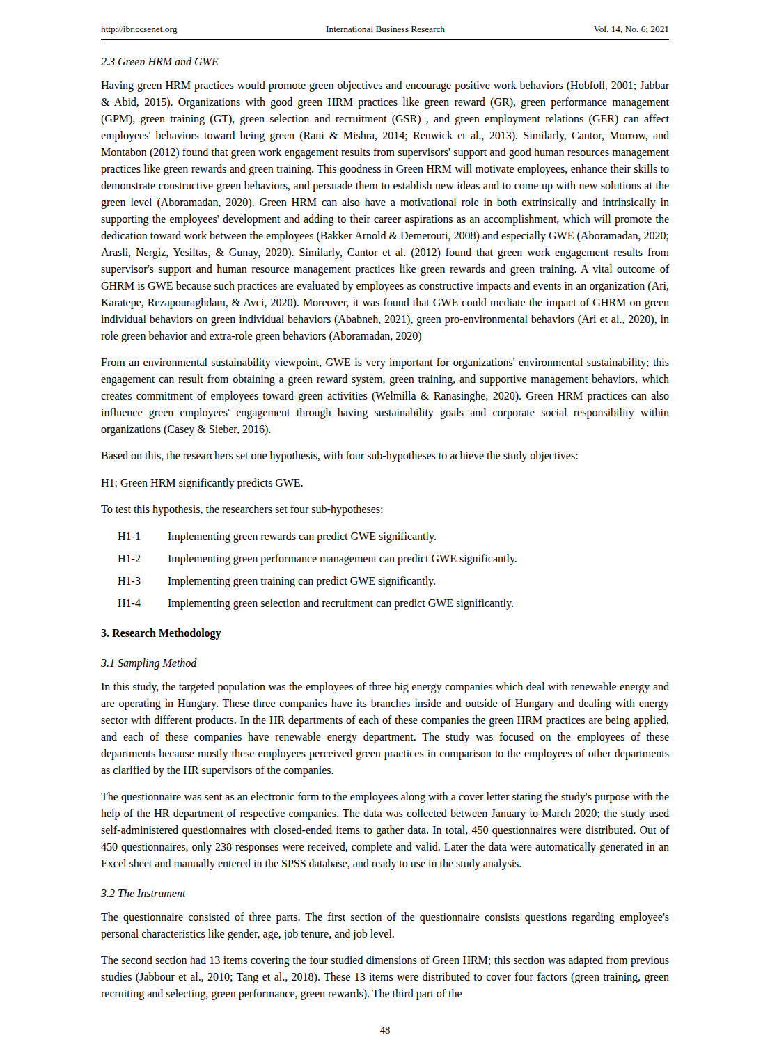http://ibr.ccsenet.org International Business Research Vol. 14, No. 6; 2021
2.3 Green HRM and GWE
Having green HRM practices would promote green objectives and encourage positive work behaviors (Hobfoll, 2001; Jabbar & Abid, 2015). Organizations with good green HRM practices like green reward (GR), green performance management (GPM), green training (GT), green selection and recruitment (GSR) , and green employment relations (GER) can affect employees' behaviors toward being green (Rani & Mishra, 2014; Renwick et al., 2013). Similarly, Cantor, Morrow, and Montabon (2012) found that green work engagement results from supervisors' support and good human resources management practices like green rewards and green training. This goodness in Green HRM will motivate employees, enhance their skills to demonstrate constructive green behaviors, and persuade them to establish new ideas and to come up with new solutions at the green level (Aboramadan, 2020). Green HRM can also have a motivational role in both extrinsically and intrinsically in supporting the employees' development and adding to their career aspirations as an accomplishment, which will promote the dedication toward work between the employees (Bakker Arnold & Demerouti, 2008) and especially GWE (Aboramadan, 2020; Arasli, Nergiz, Yesiltas, & Gunay, 2020). Similarly, Cantor et al. (2012) found that green work engagement results from supervisor's support and human resource management practices like green rewards and green training. A vital outcome of GHRM is GWE because such practices are evaluated by employees as constructive impacts and events in an organization (Ari, Karatepe, Rezapouraghdam, & Avci, 2020). Moreover, it was found that GWE could mediate the impact of GHRM on green individual behaviors on green individual behaviors (Ababneh, 2021), green pro-environmental behaviors (Ari et al., 2020), in role green behavior and extra-role green behaviors (Aboramadan, 2020)
From an environmental sustainability viewpoint, GWE is very important for organizations' environmental sustainability; this engagement can result from obtaining a green reward system, green training, and supportive management behaviors, which creates commitment of employees toward green activities (Welmilla & Ranasinghe, 2020). Green HRM practices can also influence green employees' engagement through having sustainability goals and corporate social responsibility within organizations (Casey & Sieber, 2016).
Based on this, the researchers set one hypothesis, with four sub-hypotheses to achieve the study objectives:
H1: Green HRM significantly predicts GWE.
To test this hypothesis, the researchers set four sub-hypotheses:
H1-1 Implementing green rewards can predict GWE significantly.
H1-2 Implementing green performance management can predict GWE significantly.
H1-3 Implementing green training can predict GWE significantly.
H1-4 Implementing green selection and recruitment can predict GWE significantly.
3. Research Methodology
3.1 Sampling Method
In this study, the targeted population was the employees of three big energy companies which deal with renewable energy and are operating in Hungary. These three companies have its branches inside and outside of Hungary and dealing with energy sector with different products. In the HR departments of each of these companies the green HRM practices are being applied, and each of these companies have renewable energy department. The study was focused on the employees of these departments because mostly these employees perceived green practices in comparison to the employees of other departments as clarified by the HR supervisors of the companies.
The questionnaire was sent as an electronic form to the employees along with a cover letter stating the study's purpose with the help of the HR department of respective companies. The data was collected between January to March 2020; the study used self-administered questionnaires with closed-ended items to gather data. In total, 450 questionnaires were distributed. Out of 450 questionnaires, only 238 responses were received, complete and valid. Later the data were automatically generated in an Excel sheet and manually entered in the SPSS database, and ready to use in the study analysis.
3.2 The Instrument
The questionnaire consisted of three parts. The first section of the questionnaire consists questions regarding employee's personal characteristics like gender, age, job tenure, and job level.
The second section had 13 items covering the four studied dimensions of Green HRM; this section was adapted from previous studies (Jabbour et al., 2010; Tang et al., 2018). These 13 items were distributed to cover four factors (green training, green recruiting and selecting, green performance, green rewards). The third part of the
48